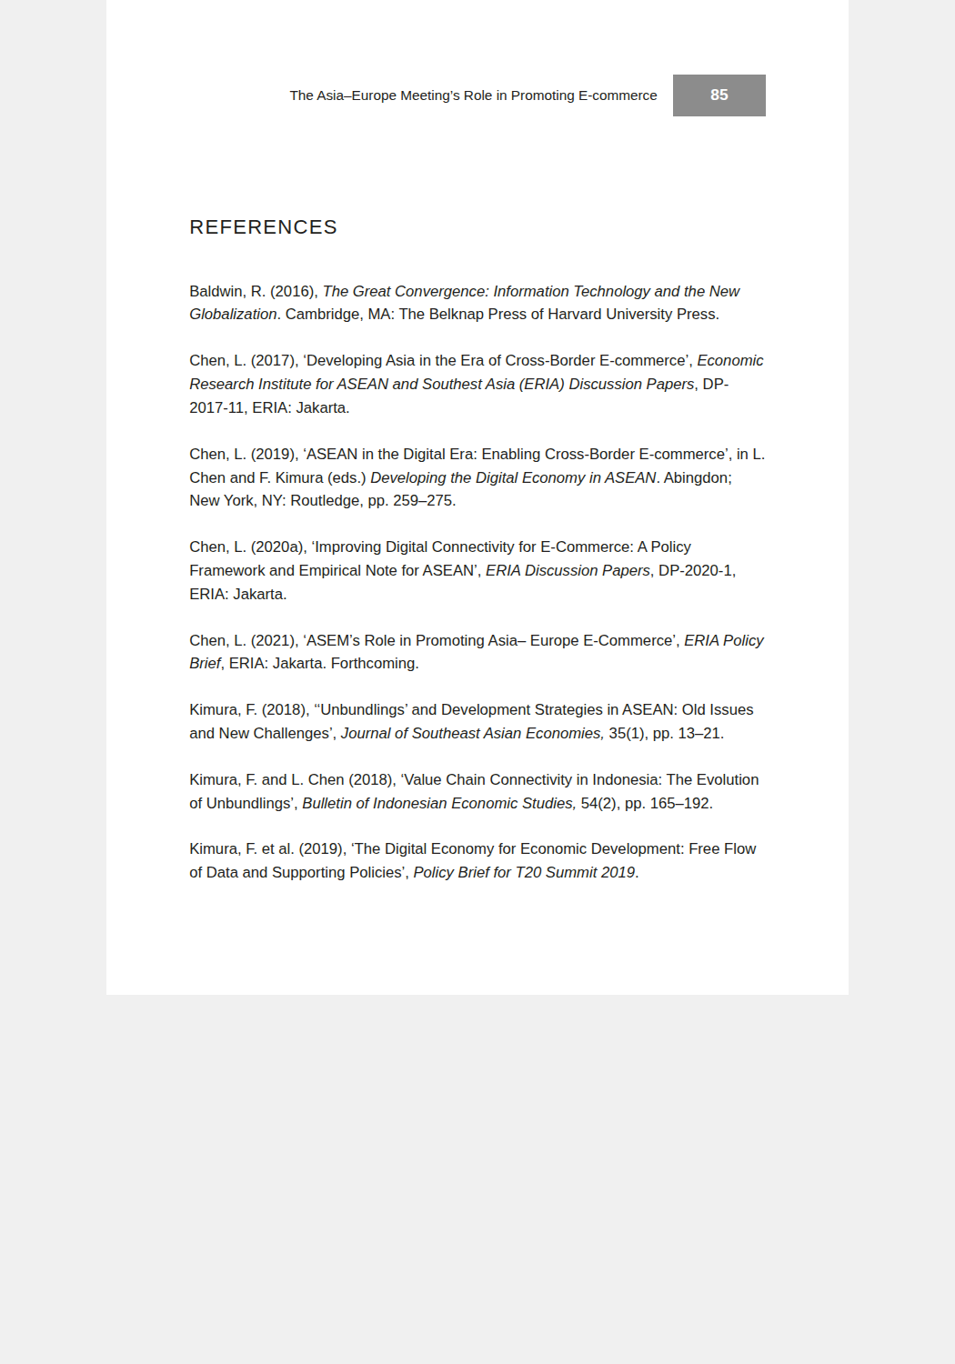The Asia–Europe Meeting’s Role in Promoting E-commerce
85
REFERENCES
Baldwin, R. (2016), The Great Convergence: Information Technology and the New Globalization. Cambridge, MA: The Belknap Press of Harvard University Press.
Chen, L. (2017), ‘Developing Asia in the Era of Cross-Border E-commerce’, Economic Research Institute for ASEAN and Southest Asia (ERIA) Discussion Papers, DP-2017-11, ERIA: Jakarta.
Chen, L. (2019), ‘ASEAN in the Digital Era: Enabling Cross-Border E-commerce’, in L. Chen and F. Kimura (eds.) Developing the Digital Economy in ASEAN. Abingdon; New York, NY: Routledge, pp. 259–275.
Chen, L. (2020a), ‘Improving Digital Connectivity for E-Commerce: A Policy Framework and Empirical Note for ASEAN’, ERIA Discussion Papers, DP-2020-1, ERIA: Jakarta.
Chen, L. (2021), ‘ASEM’s Role in Promoting Asia– Europe E-Commerce’, ERIA Policy Brief, ERIA: Jakarta. Forthcoming.
Kimura, F. (2018), ‘‘Unbundlings’ and Development Strategies in ASEAN: Old Issues and New Challenges’, Journal of Southeast Asian Economies, 35(1), pp. 13–21.
Kimura, F. and L. Chen (2018), ‘Value Chain Connectivity in Indonesia: The Evolution of Unbundlings’, Bulletin of Indonesian Economic Studies, 54(2), pp. 165–192.
Kimura, F. et al. (2019), ‘The Digital Economy for Economic Development: Free Flow of Data and Supporting Policies’, Policy Brief for T20 Summit 2019.